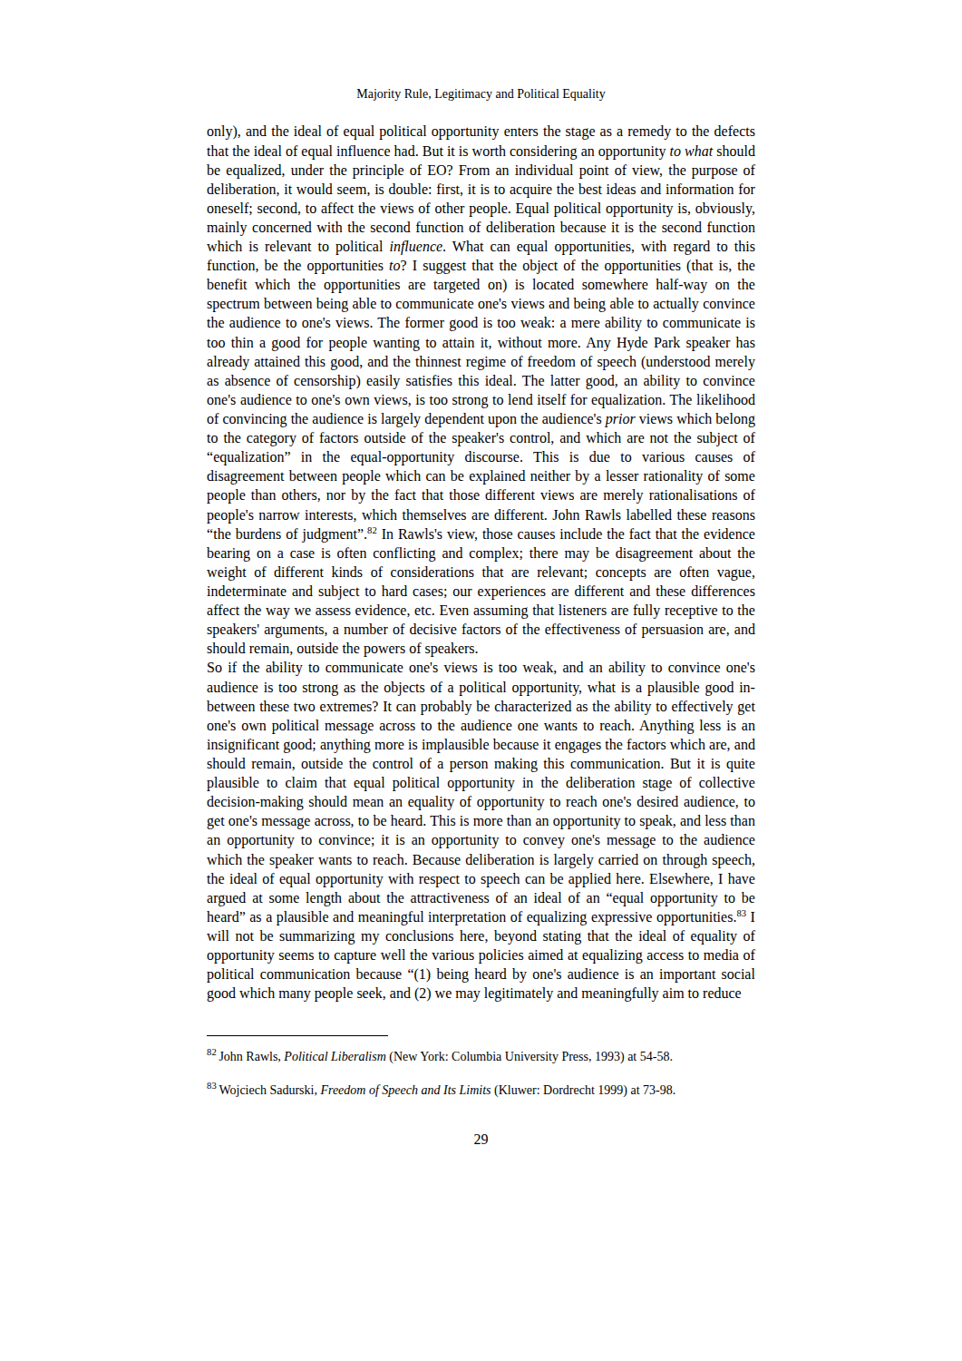Majority Rule, Legitimacy and Political Equality
only), and the ideal of equal political opportunity enters the stage as a remedy to the defects that the ideal of equal influence had. But it is worth considering an opportunity to what should be equalized, under the principle of EO? From an individual point of view, the purpose of deliberation, it would seem, is double: first, it is to acquire the best ideas and information for oneself; second, to affect the views of other people. Equal political opportunity is, obviously, mainly concerned with the second function of deliberation because it is the second function which is relevant to political influence. What can equal opportunities, with regard to this function, be the opportunities to? I suggest that the object of the opportunities (that is, the benefit which the opportunities are targeted on) is located somewhere half-way on the spectrum between being able to communicate one's views and being able to actually convince the audience to one's views. The former good is too weak: a mere ability to communicate is too thin a good for people wanting to attain it, without more. Any Hyde Park speaker has already attained this good, and the thinnest regime of freedom of speech (understood merely as absence of censorship) easily satisfies this ideal. The latter good, an ability to convince one's audience to one's own views, is too strong to lend itself for equalization. The likelihood of convincing the audience is largely dependent upon the audience's prior views which belong to the category of factors outside of the speaker's control, and which are not the subject of “equalization” in the equal-opportunity discourse. This is due to various causes of disagreement between people which can be explained neither by a lesser rationality of some people than others, nor by the fact that those different views are merely rationalisations of people's narrow interests, which themselves are different. John Rawls labelled these reasons “the burdens of judgment”.82 In Rawls's view, those causes include the fact that the evidence bearing on a case is often conflicting and complex; there may be disagreement about the weight of different kinds of considerations that are relevant; concepts are often vague, indeterminate and subject to hard cases; our experiences are different and these differences affect the way we assess evidence, etc. Even assuming that listeners are fully receptive to the speakers' arguments, a number of decisive factors of the effectiveness of persuasion are, and should remain, outside the powers of speakers.
So if the ability to communicate one's views is too weak, and an ability to convince one's audience is too strong as the objects of a political opportunity, what is a plausible good in-between these two extremes? It can probably be characterized as the ability to effectively get one's own political message across to the audience one wants to reach. Anything less is an insignificant good; anything more is implausible because it engages the factors which are, and should remain, outside the control of a person making this communication. But it is quite plausible to claim that equal political opportunity in the deliberation stage of collective decision-making should mean an equality of opportunity to reach one's desired audience, to get one's message across, to be heard. This is more than an opportunity to speak, and less than an opportunity to convince; it is an opportunity to convey one's message to the audience which the speaker wants to reach. Because deliberation is largely carried on through speech, the ideal of equal opportunity with respect to speech can be applied here. Elsewhere, I have argued at some length about the attractiveness of an ideal of an “equal opportunity to be heard” as a plausible and meaningful interpretation of equalizing expressive opportunities.83 I will not be summarizing my conclusions here, beyond stating that the ideal of equality of opportunity seems to capture well the various policies aimed at equalizing access to media of political communication because “(1) being heard by one's audience is an important social good which many people seek, and (2) we may legitimately and meaningfully aim to reduce
82 John Rawls, Political Liberalism (New York: Columbia University Press, 1993) at 54-58.
83 Wojciech Sadurski, Freedom of Speech and Its Limits (Kluwer: Dordrecht 1999) at 73-98.
29